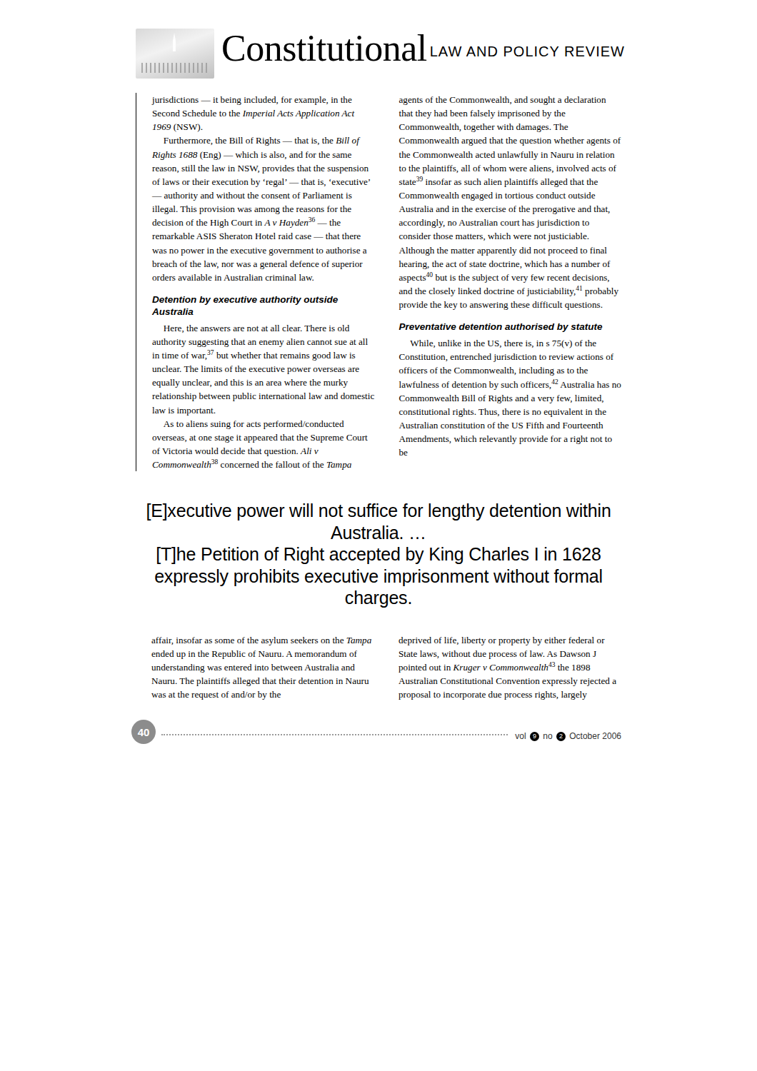Constitutional Law and Policy Review
jurisdictions — it being included, for example, in the Second Schedule to the Imperial Acts Application Act 1969 (NSW).
Furthermore, the Bill of Rights — that is, the Bill of Rights 1688 (Eng) — which is also, and for the same reason, still the law in NSW, provides that the suspension of laws or their execution by ‘regal’ — that is, ‘executive’ — authority and without the consent of Parliament is illegal. This provision was among the reasons for the decision of the High Court in A v Hayden36 — the remarkable ASIS Sheraton Hotel raid case — that there was no power in the executive government to authorise a breach of the law, nor was a general defence of superior orders available in Australian criminal law.
Detention by executive authority outside Australia
Here, the answers are not at all clear. There is old authority suggesting that an enemy alien cannot sue at all in time of war,37 but whether that remains good law is unclear. The limits of the executive power overseas are equally unclear, and this is an area where the murky relationship between public international law and domestic law is important.
As to aliens suing for acts performed/conducted overseas, at one stage it appeared that the Supreme Court of Victoria would decide that question. Ali v Commonwealth38 concerned the fallout of the Tampa
agents of the Commonwealth, and sought a declaration that they had been falsely imprisoned by the Commonwealth, together with damages. The Commonwealth argued that the question whether agents of the Commonwealth acted unlawfully in Nauru in relation to the plaintiffs, all of whom were aliens, involved acts of state39 insofar as such alien plaintiffs alleged that the Commonwealth engaged in tortious conduct outside Australia and in the exercise of the prerogative and that, accordingly, no Australian court has jurisdiction to consider those matters, which were not justiciable. Although the matter apparently did not proceed to final hearing, the act of state doctrine, which has a number of aspects40 but is the subject of very few recent decisions, and the closely linked doctrine of justiciability,41 probably provide the key to answering these difficult questions.
Preventative detention authorised by statute
While, unlike in the US, there is, in s 75(v) of the Constitution, entrenched jurisdiction to review actions of officers of the Commonwealth, including as to the lawfulness of detention by such officers,42 Australia has no Commonwealth Bill of Rights and a very few, limited, constitutional rights. Thus, there is no equivalent in the Australian constitution of the US Fifth and Fourteenth Amendments, which relevantly provide for a right not to be
[E]xecutive power will not suffice for lengthy detention within Australia. …
[T]he Petition of Right accepted by King Charles I in 1628 expressly prohibits executive imprisonment without formal charges.
affair, insofar as some of the asylum seekers on the Tampa ended up in the Republic of Nauru. A memorandum of understanding was entered into between Australia and Nauru. The plaintiffs alleged that their detention in Nauru was at the request of and/or by the
deprived of life, liberty or property by either federal or State laws, without due process of law. As Dawson J pointed out in Kruger v Commonwealth43 the 1898 Australian Constitutional Convention expressly rejected a proposal to incorporate due process rights, largely
40
vol 9 no 2 October 2006